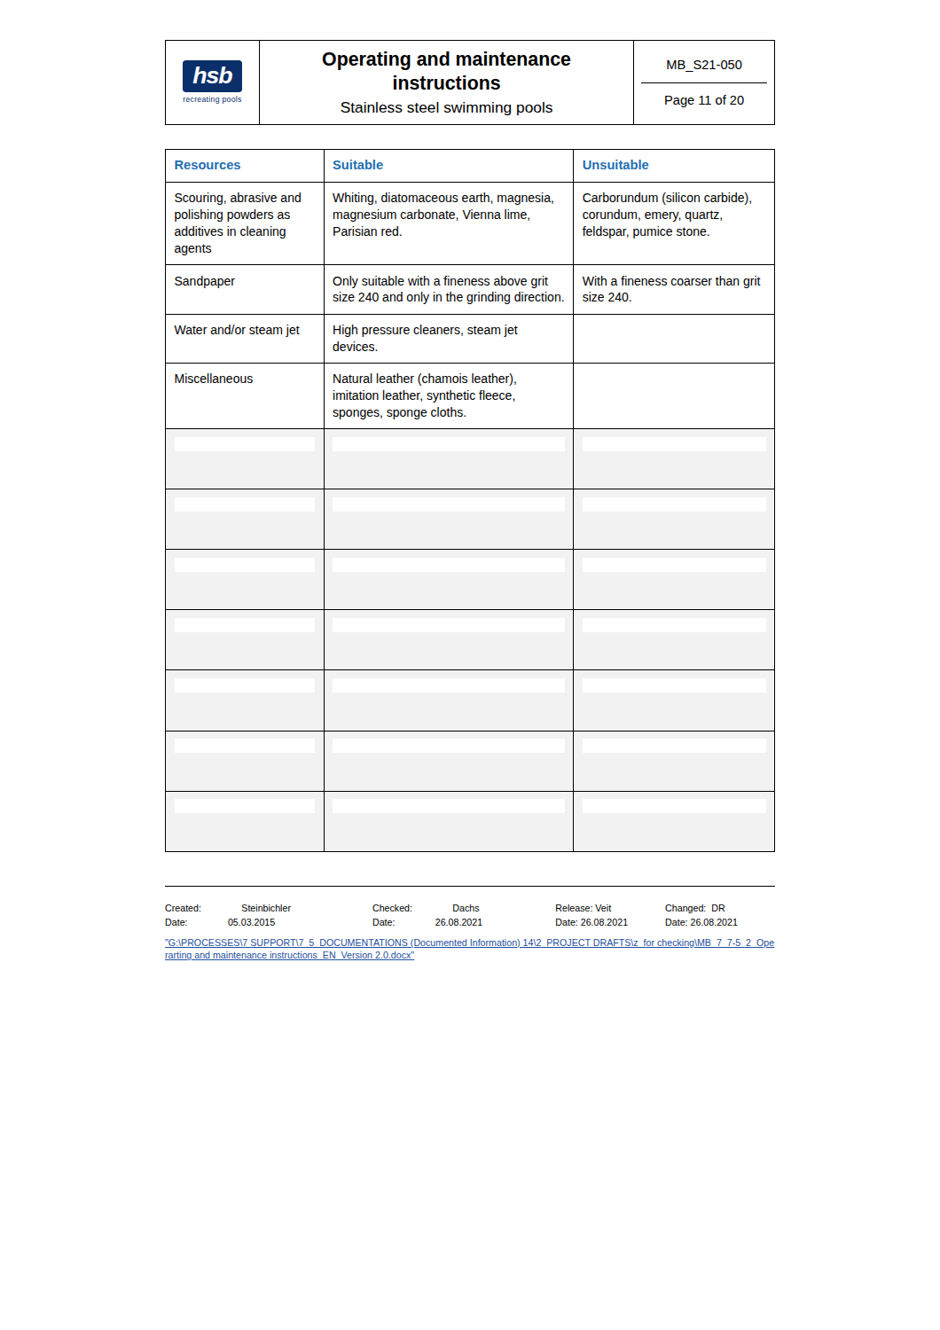| hsb recreating pools | Operating and maintenance instructions Stainless steel swimming pools | / MB_S21-050 / / Page 11 of 20 / |
| Resources | Suitable | Unsuitable |
| --- | --- | --- |
| Scouring, abrasive and polishing powders as additives in cleaning agents | Whiting, diatomaceous earth, magnesia, magnesium carbonate, Vienna lime, Parisian red. | Carborundum (silicon carbide), corundum, emery, quartz, feldspar, pumice stone. |
| Sandpaper | Only suitable with a fineness above grit size 240 and only in the grinding direction. | With a fineness coarser than grit size 240. |
| Water and/or steam jet | High pressure cleaners, steam jet devices. | |
| Miscellaneous | Natural leather (chamois leather), imitation leather, synthetic fleece, sponges, sponge cloths. | |
| Created: Steinbichler | Checked: Dachs | Release: Veit | Changed: DR |
| Date: 05.03.2015 | Date: 26.08.2021 | Date: 26.08.2021 | Date: 26.08.2021 |
"G:\PROCESSES\7 SUPPORT\7_5_DOCUMENTATIONS (Documented Information) 14\2_PROJECT DRAFTS\z_for checking\MB_7_7-5_2_Operarting and maintenance instructions_EN_Version 2.0.docx"